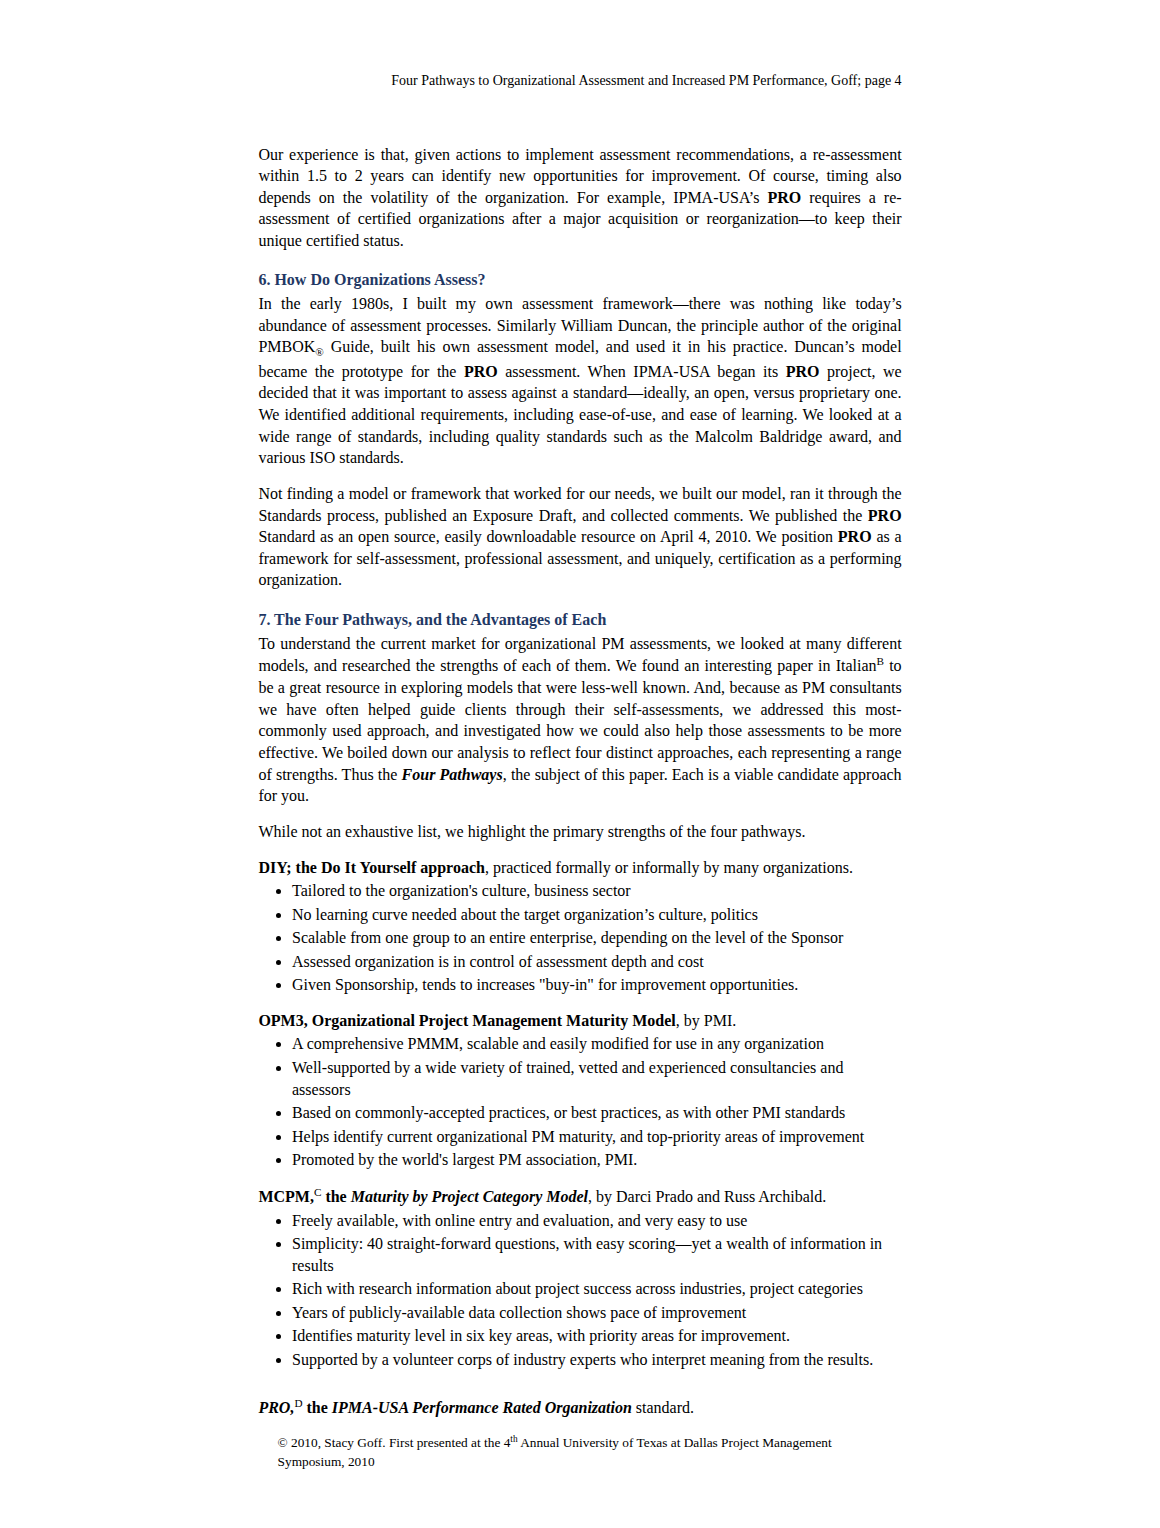Four Pathways to Organizational Assessment and Increased PM Performance, Goff; page 4
Our experience is that, given actions to implement assessment recommendations, a re-assessment within 1.5 to 2 years can identify new opportunities for improvement. Of course, timing also depends on the volatility of the organization. For example, IPMA-USA’s PRO requires a re-assessment of certified organizations after a major acquisition or reorganization—to keep their unique certified status.
6. How Do Organizations Assess?
In the early 1980s, I built my own assessment framework—there was nothing like today’s abundance of assessment processes. Similarly William Duncan, the principle author of the original PMBOK® Guide, built his own assessment model, and used it in his practice. Duncan’s model became the prototype for the PRO assessment. When IPMA-USA began its PRO project, we decided that it was important to assess against a standard—ideally, an open, versus proprietary one. We identified additional requirements, including ease-of-use, and ease of learning. We looked at a wide range of standards, including quality standards such as the Malcolm Baldridge award, and various ISO standards.
Not finding a model or framework that worked for our needs, we built our model, ran it through the Standards process, published an Exposure Draft, and collected comments. We published the PRO Standard as an open source, easily downloadable resource on April 4, 2010. We position PRO as a framework for self-assessment, professional assessment, and uniquely, certification as a performing organization.
7. The Four Pathways, and the Advantages of Each
To understand the current market for organizational PM assessments, we looked at many different models, and researched the strengths of each of them. We found an interesting paper in ItalianB to be a great resource in exploring models that were less-well known. And, because as PM consultants we have often helped guide clients through their self-assessments, we addressed this most-commonly used approach, and investigated how we could also help those assessments to be more effective. We boiled down our analysis to reflect four distinct approaches, each representing a range of strengths. Thus the Four Pathways, the subject of this paper. Each is a viable candidate approach for you.
While not an exhaustive list, we highlight the primary strengths of the four pathways.
DIY; the Do It Yourself approach, practiced formally or informally by many organizations.
Tailored to the organization's culture, business sector
No learning curve needed about the target organization’s culture, politics
Scalable from one group to an entire enterprise, depending on the level of the Sponsor
Assessed organization is in control of assessment depth and cost
Given Sponsorship, tends to increases "buy-in" for improvement opportunities.
OPM3, Organizational Project Management Maturity Model, by PMI.
A comprehensive PMMM, scalable and easily modified for use in any organization
Well-supported by a wide variety of trained, vetted and experienced consultancies and assessors
Based on commonly-accepted practices, or best practices, as with other PMI standards
Helps identify current organizational PM maturity, and top-priority areas of improvement
Promoted by the world's largest PM association, PMI.
MCPM,C the Maturity by Project Category Model, by Darci Prado and Russ Archibald.
Freely available, with online entry and evaluation, and very easy to use
Simplicity: 40 straight-forward questions, with easy scoring—yet a wealth of information in results
Rich with research information about project success across industries, project categories
Years of publicly-available data collection shows pace of improvement
Identifies maturity level in six key areas, with priority areas for improvement.
Supported by a volunteer corps of industry experts who interpret meaning from the results.
PRO,D the IPMA-USA Performance Rated Organization standard.
© 2010, Stacy Goff. First presented at the 4th Annual University of Texas at Dallas Project Management Symposium, 2010